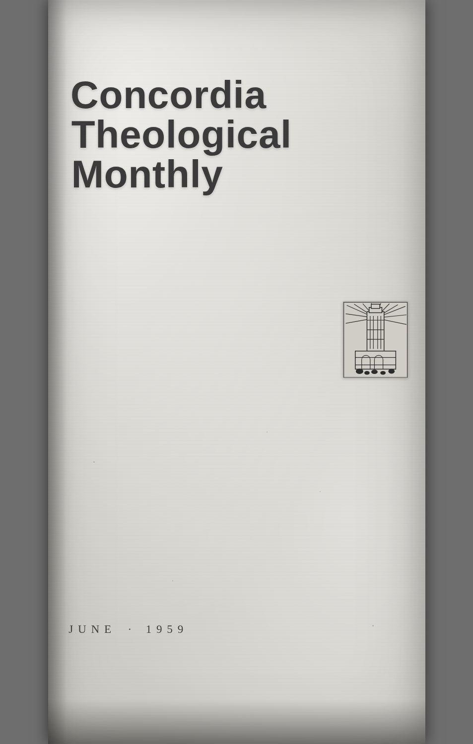Concordia Theological Monthly
JUNE · 1959